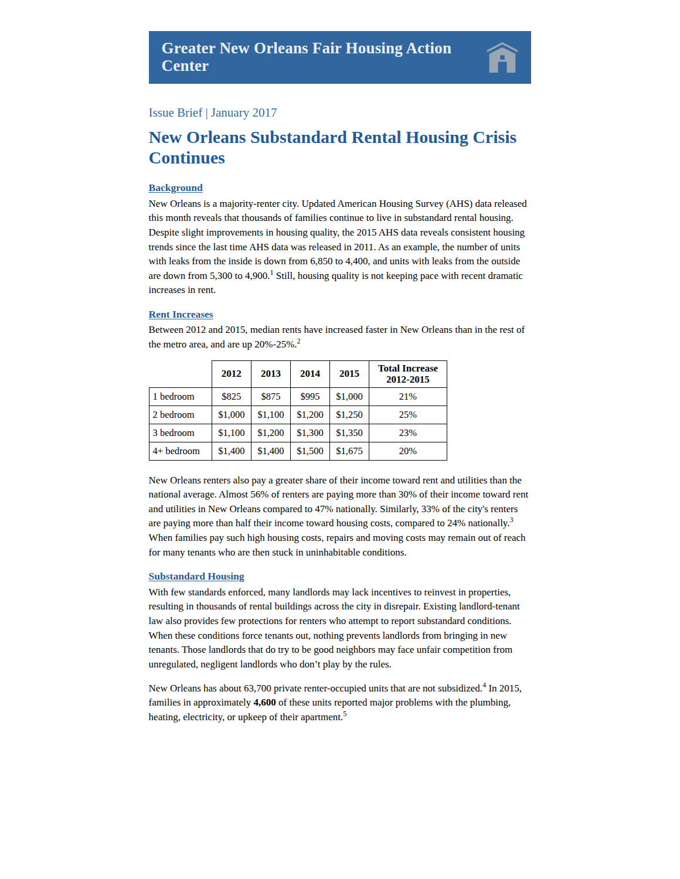Greater New Orleans Fair Housing Action Center
Issue Brief | January 2017
New Orleans Substandard Rental Housing Crisis Continues
Background
New Orleans is a majority-renter city. Updated American Housing Survey (AHS) data released this month reveals that thousands of families continue to live in substandard rental housing. Despite slight improvements in housing quality, the 2015 AHS data reveals consistent housing trends since the last time AHS data was released in 2011. As an example, the number of units with leaks from the inside is down from 6,850 to 4,400, and units with leaks from the outside are down from 5,300 to 4,900.1 Still, housing quality is not keeping pace with recent dramatic increases in rent.
Rent Increases
Between 2012 and 2015, median rents have increased faster in New Orleans than in the rest of the metro area, and are up 20%-25%.2
| | 2012 | 2013 | 2014 | 2015 | Total Increase 2012-2015 |
| --- | --- | --- | --- | --- | --- |
| 1 bedroom | $825 | $875 | $995 | $1,000 | 21% |
| 2 bedroom | $1,000 | $1,100 | $1,200 | $1,250 | 25% |
| 3 bedroom | $1,100 | $1,200 | $1,300 | $1,350 | 23% |
| 4+ bedroom | $1,400 | $1,400 | $1,500 | $1,675 | 20% |
New Orleans renters also pay a greater share of their income toward rent and utilities than the national average. Almost 56% of renters are paying more than 30% of their income toward rent and utilities in New Orleans compared to 47% nationally. Similarly, 33% of the city's renters are paying more than half their income toward housing costs, compared to 24% nationally.3 When families pay such high housing costs, repairs and moving costs may remain out of reach for many tenants who are then stuck in uninhabitable conditions.
Substandard Housing
With few standards enforced, many landlords may lack incentives to reinvest in properties, resulting in thousands of rental buildings across the city in disrepair. Existing landlord-tenant law also provides few protections for renters who attempt to report substandard conditions. When these conditions force tenants out, nothing prevents landlords from bringing in new tenants. Those landlords that do try to be good neighbors may face unfair competition from unregulated, negligent landlords who don’t play by the rules.
New Orleans has about 63,700 private renter-occupied units that are not subsidized.4 In 2015, families in approximately 4,600 of these units reported major problems with the plumbing, heating, electricity, or upkeep of their apartment.5